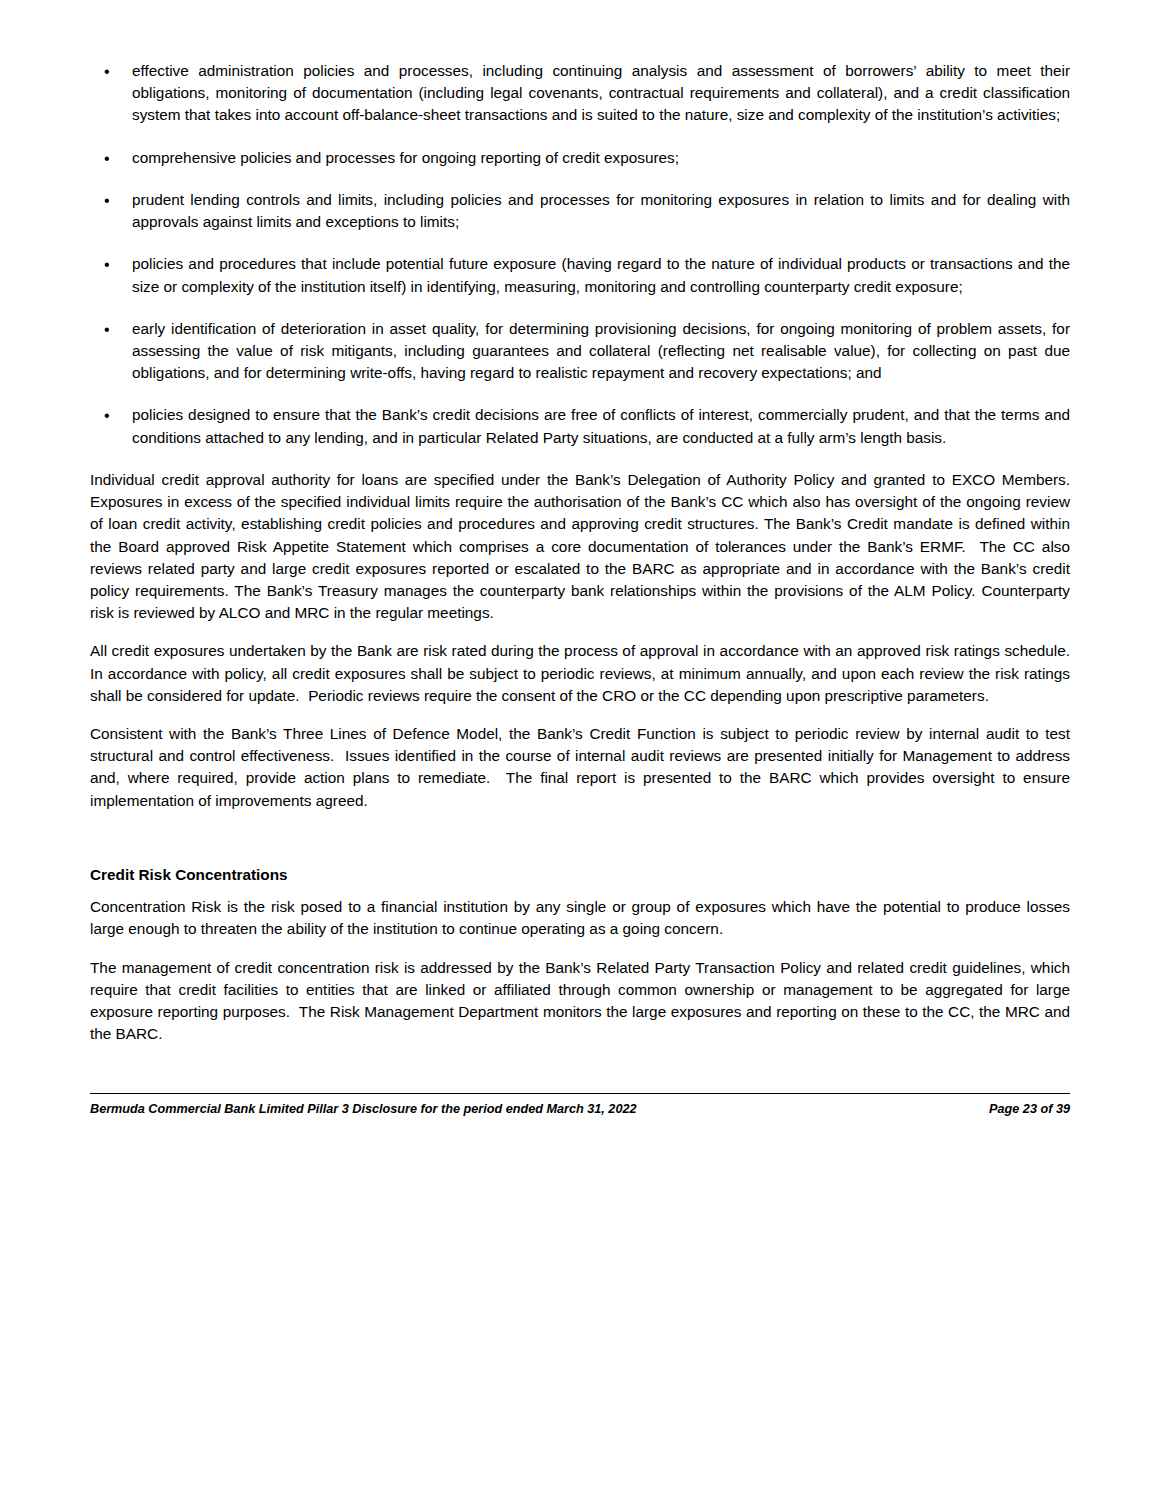effective administration policies and processes, including continuing analysis and assessment of borrowers’ ability to meet their obligations, monitoring of documentation (including legal covenants, contractual requirements and collateral), and a credit classification system that takes into account off-balance-sheet transactions and is suited to the nature, size and complexity of the institution’s activities;
comprehensive policies and processes for ongoing reporting of credit exposures;
prudent lending controls and limits, including policies and processes for monitoring exposures in relation to limits and for dealing with approvals against limits and exceptions to limits;
policies and procedures that include potential future exposure (having regard to the nature of individual products or transactions and the size or complexity of the institution itself) in identifying, measuring, monitoring and controlling counterparty credit exposure;
early identification of deterioration in asset quality, for determining provisioning decisions, for ongoing monitoring of problem assets, for assessing the value of risk mitigants, including guarantees and collateral (reflecting net realisable value), for collecting on past due obligations, and for determining write-offs, having regard to realistic repayment and recovery expectations; and
policies designed to ensure that the Bank’s credit decisions are free of conflicts of interest, commercially prudent, and that the terms and conditions attached to any lending, and in particular Related Party situations, are conducted at a fully arm’s length basis.
Individual credit approval authority for loans are specified under the Bank’s Delegation of Authority Policy and granted to EXCO Members. Exposures in excess of the specified individual limits require the authorisation of the Bank’s CC which also has oversight of the ongoing review of loan credit activity, establishing credit policies and procedures and approving credit structures. The Bank’s Credit mandate is defined within the Board approved Risk Appetite Statement which comprises a core documentation of tolerances under the Bank’s ERMF. The CC also reviews related party and large credit exposures reported or escalated to the BARC as appropriate and in accordance with the Bank’s credit policy requirements. The Bank’s Treasury manages the counterparty bank relationships within the provisions of the ALM Policy. Counterparty risk is reviewed by ALCO and MRC in the regular meetings.
All credit exposures undertaken by the Bank are risk rated during the process of approval in accordance with an approved risk ratings schedule. In accordance with policy, all credit exposures shall be subject to periodic reviews, at minimum annually, and upon each review the risk ratings shall be considered for update. Periodic reviews require the consent of the CRO or the CC depending upon prescriptive parameters.
Consistent with the Bank’s Three Lines of Defence Model, the Bank’s Credit Function is subject to periodic review by internal audit to test structural and control effectiveness. Issues identified in the course of internal audit reviews are presented initially for Management to address and, where required, provide action plans to remediate. The final report is presented to the BARC which provides oversight to ensure implementation of improvements agreed.
Credit Risk Concentrations
Concentration Risk is the risk posed to a financial institution by any single or group of exposures which have the potential to produce losses large enough to threaten the ability of the institution to continue operating as a going concern.
The management of credit concentration risk is addressed by the Bank’s Related Party Transaction Policy and related credit guidelines, which require that credit facilities to entities that are linked or affiliated through common ownership or management to be aggregated for large exposure reporting purposes. The Risk Management Department monitors the large exposures and reporting on these to the CC, the MRC and the BARC.
Bermuda Commercial Bank Limited Pillar 3 Disclosure for the period ended March 31, 2022 Page 23 of 39